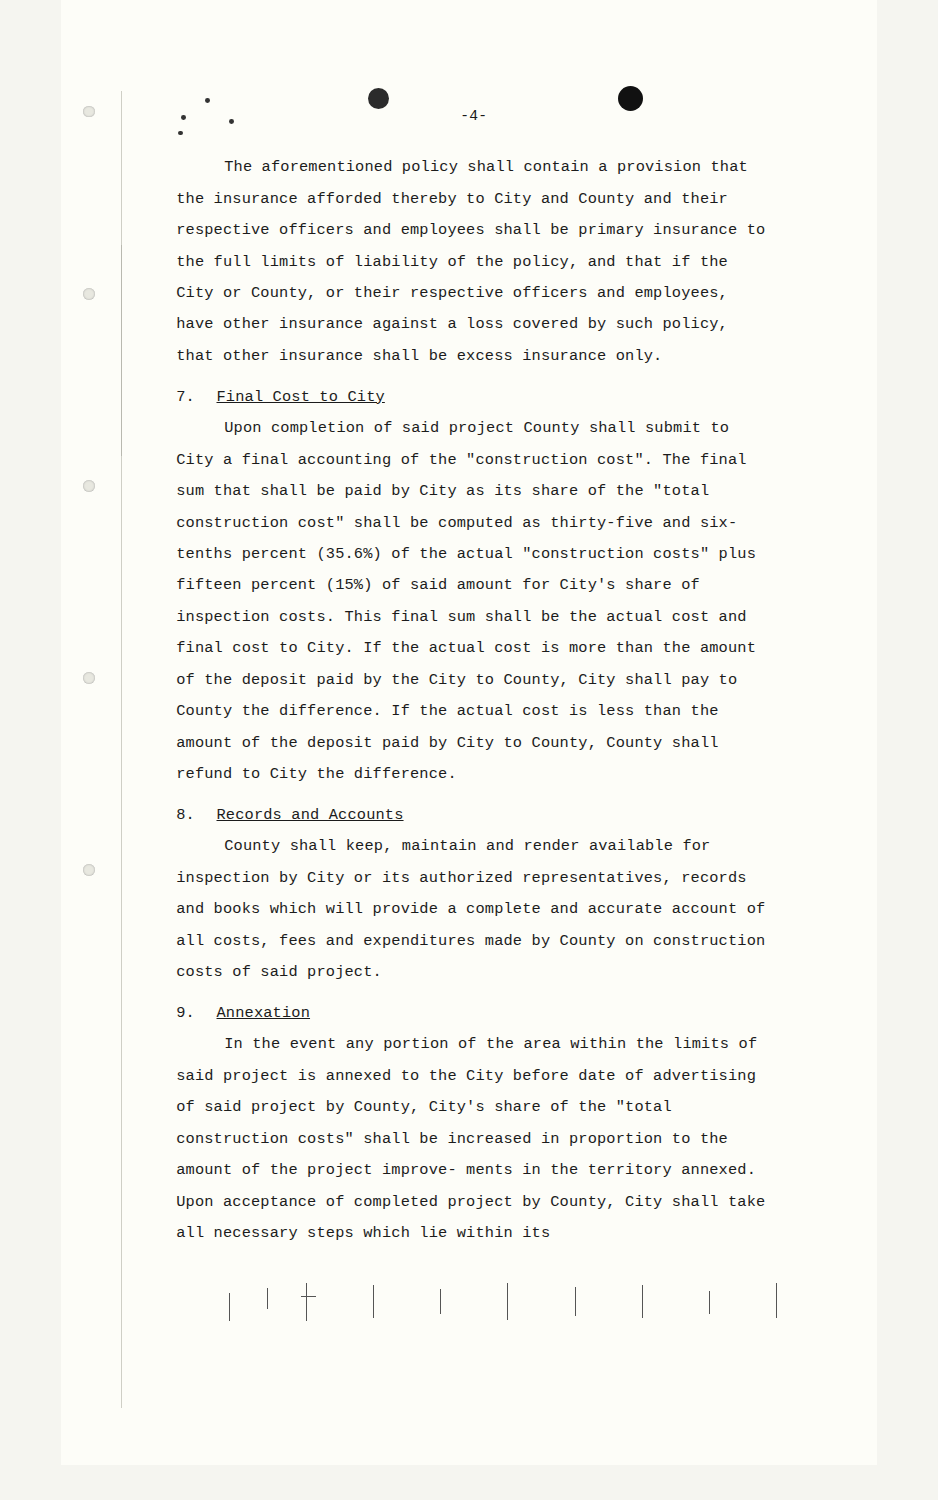-4-
The aforementioned policy shall contain a provision that the insurance afforded thereby to City and County and their respective officers and employees shall be primary insurance to the full limits of liability of the policy, and that if the City or County, or their respective officers and employees, have other insurance against a loss covered by such policy, that other insurance shall be excess insurance only.
7. Final Cost to City
Upon completion of said project County shall submit to City a final accounting of the "construction cost". The final sum that shall be paid by City as its share of the "total construction cost" shall be computed as thirty-five and six-tenths percent (35.6%) of the actual "construction costs" plus fifteen percent (15%) of said amount for City's share of inspection costs. This final sum shall be the actual cost and final cost to City. If the actual cost is more than the amount of the deposit paid by the City to County, City shall pay to County the difference. If the actual cost is less than the amount of the deposit paid by City to County, County shall refund to City the difference.
8. Records and Accounts
County shall keep, maintain and render available for inspection by City or its authorized representatives, records and books which will provide a complete and accurate account of all costs, fees and expenditures made by County on construction costs of said project.
9. Annexation
In the event any portion of the area within the limits of said project is annexed to the City before date of advertising of said project by County, City's share of the "total construction costs" shall be increased in proportion to the amount of the project improve- ments in the territory annexed. Upon acceptance of completed project by County, City shall take all necessary steps which lie within its